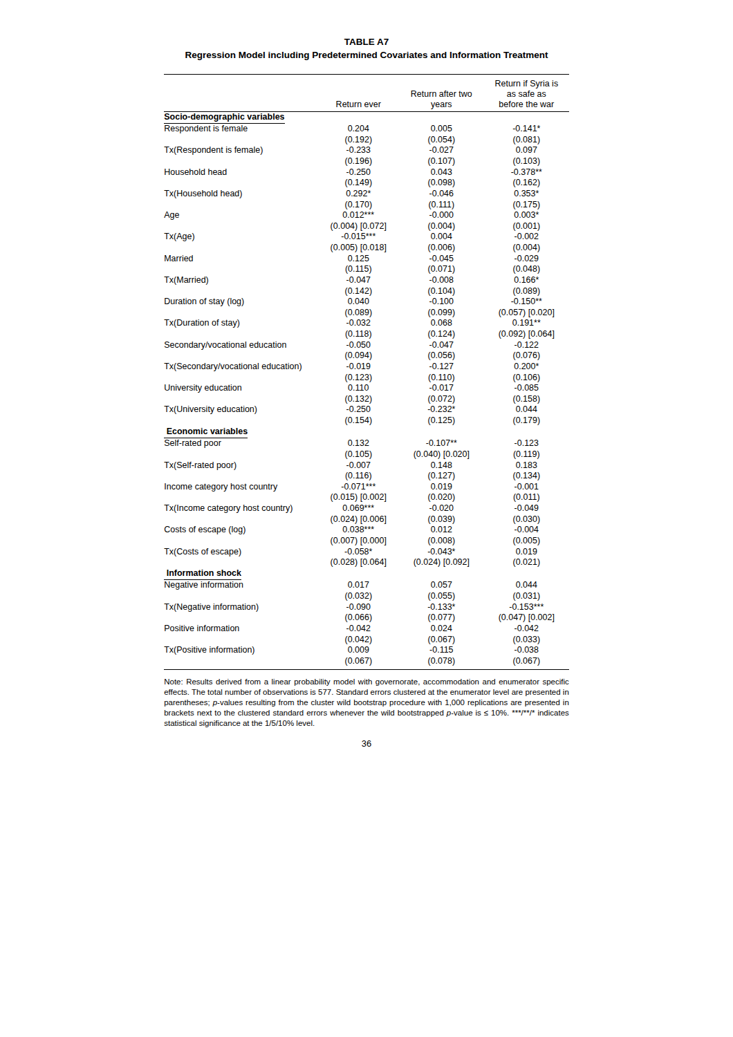TABLE A7
Regression Model including Predetermined Covariates and Information Treatment
| | Return ever | Return after two years | Return if Syria is as safe as before the war |
| Socio-demographic variables | | | |
| Respondent is female | 0.204 | 0.005 | -0.141* |
| | (0.192) | (0.054) | (0.081) |
| Tx(Respondent is female) | -0.233 | -0.027 | 0.097 |
| | (0.196) | (0.107) | (0.103) |
| Household head | -0.250 | 0.043 | -0.378** |
| | (0.149) | (0.098) | (0.162) |
| Tx(Household head) | 0.292* | -0.046 | 0.353* |
| | (0.170) | (0.111) | (0.175) |
| Age | 0.012*** | -0.000 | 0.003* |
| | (0.004) [0.072] | (0.004) | (0.001) |
| Tx(Age) | -0.015*** | 0.004 | -0.002 |
| | (0.005) [0.018] | (0.006) | (0.004) |
| Married | 0.125 | -0.045 | -0.029 |
| | (0.115) | (0.071) | (0.048) |
| Tx(Married) | -0.047 | -0.008 | 0.166* |
| | (0.142) | (0.104) | (0.089) |
| Duration of stay (log) | 0.040 | -0.100 | -0.150** |
| | (0.089) | (0.099) | (0.057) [0.020] |
| Tx(Duration of stay) | -0.032 | 0.068 | 0.191** |
| | (0.118) | (0.124) | (0.092) [0.064] |
| Secondary/vocational education | -0.050 | -0.047 | -0.122 |
| | (0.094) | (0.056) | (0.076) |
| Tx(Secondary/vocational education) | -0.019 | -0.127 | 0.200* |
| | (0.123) | (0.110) | (0.106) |
| University education | 0.110 | -0.017 | -0.085 |
| | (0.132) | (0.072) | (0.158) |
| Tx(University education) | -0.250 | -0.232* | 0.044 |
| | (0.154) | (0.125) | (0.179) |
| Economic variables | | | |
| Self-rated poor | 0.132 | -0.107** | -0.123 |
| | (0.105) | (0.040) [0.020] | (0.119) |
| Tx(Self-rated poor) | -0.007 | 0.148 | 0.183 |
| | (0.116) | (0.127) | (0.134) |
| Income category host country | -0.071*** | 0.019 | -0.001 |
| | (0.015) [0.002] | (0.020) | (0.011) |
| Tx(Income category host country) | 0.069*** | -0.020 | -0.049 |
| | (0.024) [0.006] | (0.039) | (0.030) |
| Costs of escape (log) | 0.038*** | 0.012 | -0.004 |
| | (0.007) [0.000] | (0.008) | (0.005) |
| Tx(Costs of escape) | -0.058* | -0.043* | 0.019 |
| | (0.028) [0.064] | (0.024) [0.092] | (0.021) |
| Information shock | | | |
| Negative information | 0.017 | 0.057 | 0.044 |
| | (0.032) | (0.055) | (0.031) |
| Tx(Negative information) | -0.090 | -0.133* | -0.153*** |
| | (0.066) | (0.077) | (0.047) [0.002] |
| Positive information | -0.042 | 0.024 | -0.042 |
| | (0.042) | (0.067) | (0.033) |
| Tx(Positive information) | 0.009 | -0.115 | -0.038 |
| | (0.067) | (0.078) | (0.067) |
Note: Results derived from a linear probability model with governorate, accommodation and enumerator specific effects. The total number of observations is 577. Standard errors clustered at the enumerator level are presented in parentheses; p-values resulting from the cluster wild bootstrap procedure with 1,000 replications are presented in brackets next to the clustered standard errors whenever the wild bootstrapped p-value is ≤ 10%. ***/**/* indicates statistical significance at the 1/5/10% level.
36